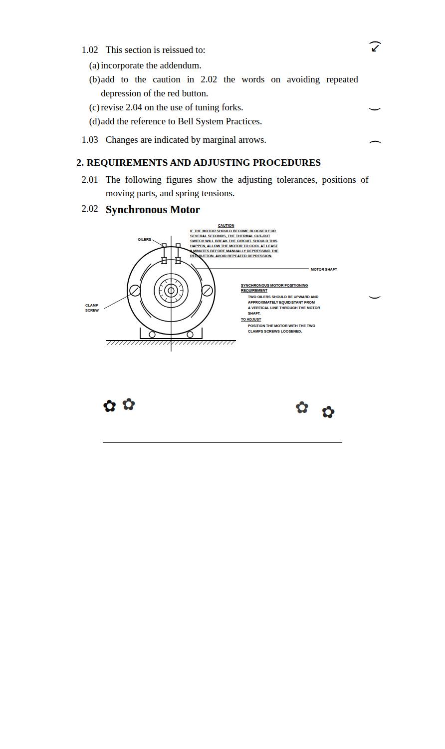↙​ ⏜
1.02 This section is reissued to:
(a) incorporate the addendum.
(b) add to the caution in 2.02 the words on avoiding repeated depression of the red button.
(c) revise 2.04 on the use of tuning forks.
(d) add the reference to Bell System Practices.
1.03 Changes are indicated by marginal arrows.
2. REQUIREMENTS AND ADJUSTING PROCEDURES
2.01 The following figures show the adjusting tolerances, positions of moving parts, and spring tensions.
2.02 Synchronous Motor
CAUTION IF THE MOTOR SHOULD BECOME BLOCKED FOR SEVERAL SECONDS, THE THERMAL CUT-OUT SWITCH WILL BREAK THE CIRCUIT. SHOULD THIS HAPPEN, ALLOW THE MOTOR TO COOL AT LEAST 5 MINUTES BEFORE MANUALLY DEPRESSING THE RED BUTTON. AVOID REPEATED DEPRESSION. OILERS MOTOR SHAFT CLAMP SCREW SYNCHRONOUS MOTOR POSITIONING REQUIREMENT TWO OILERS SHOULD BE UPWARD AND APPROXIMATELY EQUIDISTANT FROM A VERTICAL LINE THROUGH THE MOTOR SHAFT. TO ADJUST POSITION THE MOTOR WITH THE TWO CLAMPS SCREWS LOOSENED.
⏜ ⏝ ⏜ ⏝
✿ ✿ ✿ ✿